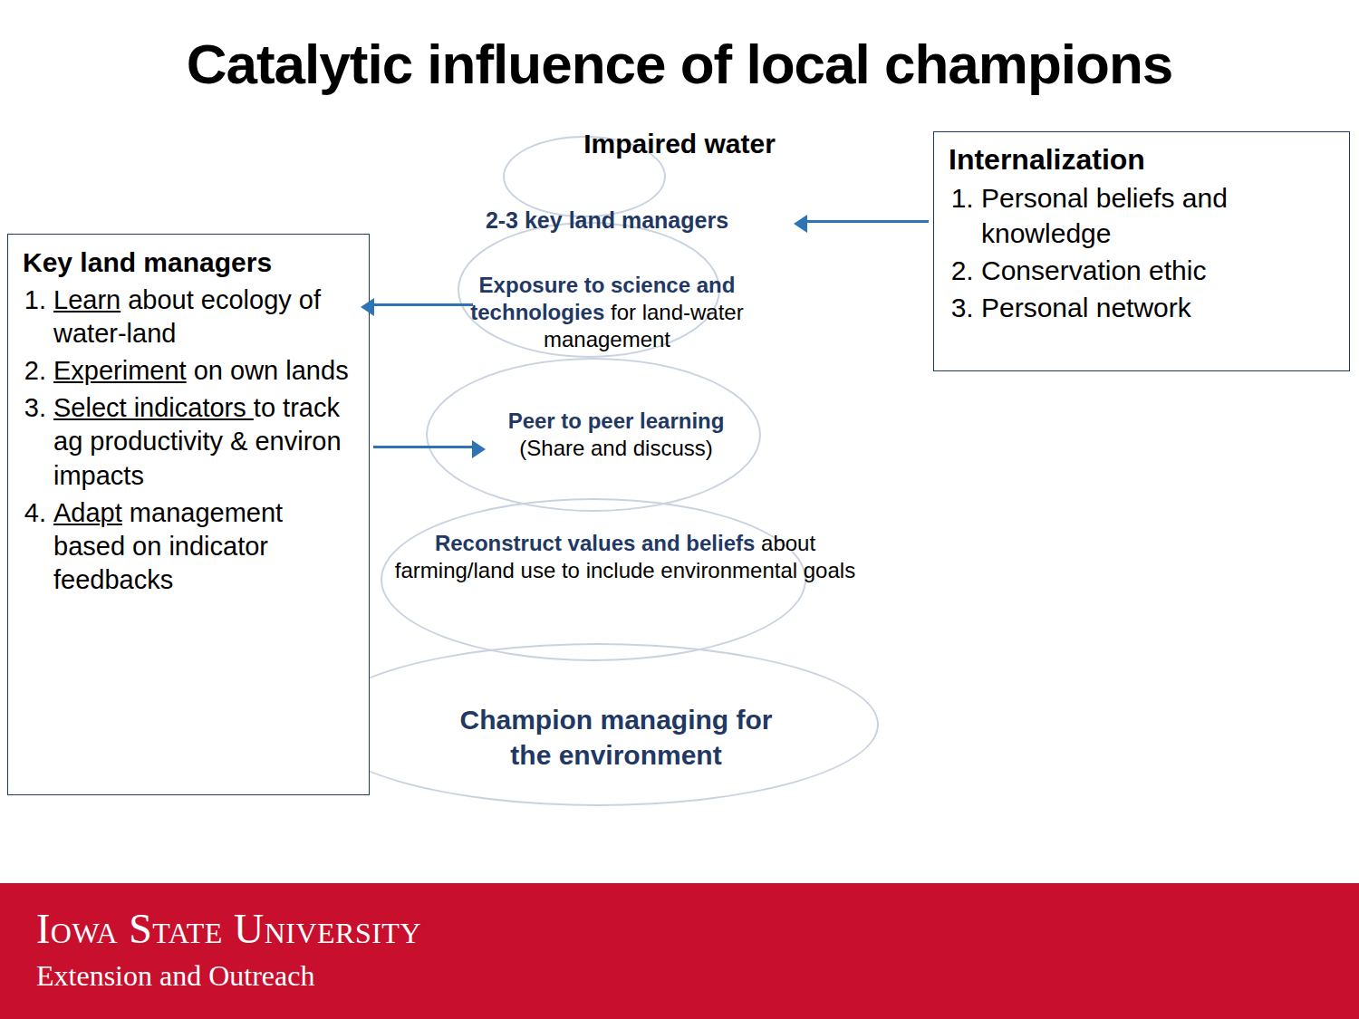Catalytic influence of local champions
Impaired water
2-3 key land managers
Exposure to science and technologies for land-water management
Peer to peer learning
(Share and discuss)
Reconstruct values and beliefs about farming/land use to include environmental goals
Champion managing for
the environment
Key land managers
Learn about ecology of water-land
Experiment on own lands
Select indicators to track ag productivity & environ impacts
Adapt management based on indicator feedbacks
Internalization
Personal beliefs and knowledge
Conservation ethic
Personal network
Iowa State University
Extension and Outreach